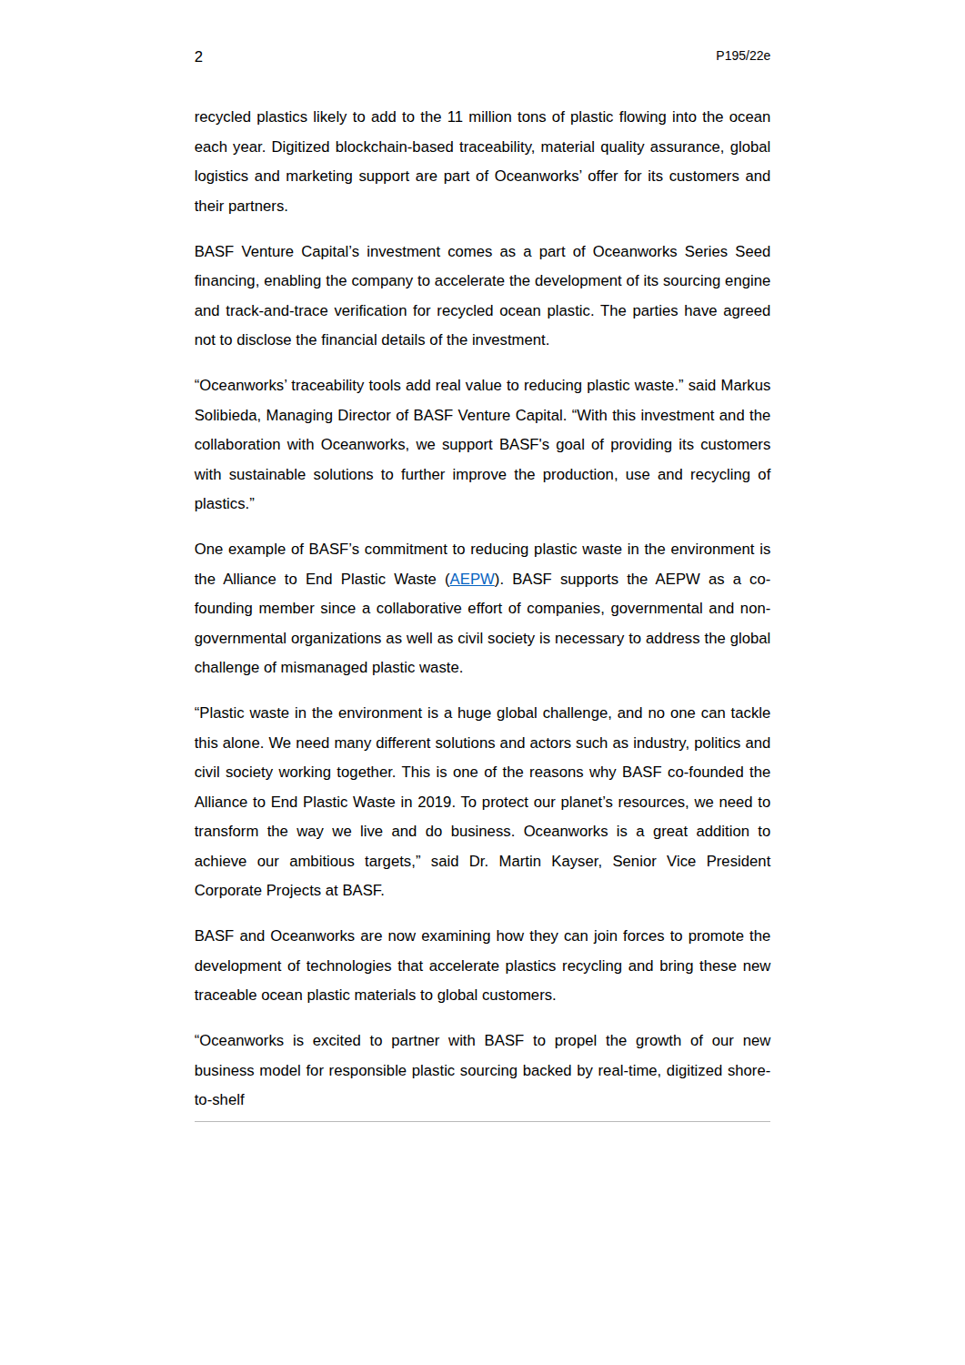2
P195/22e
recycled plastics likely to add to the 11 million tons of plastic flowing into the ocean each year. Digitized blockchain-based traceability, material quality assurance, global logistics and marketing support are part of Oceanworks’ offer for its customers and their partners.
BASF Venture Capital’s investment comes as a part of Oceanworks Series Seed financing, enabling the company to accelerate the development of its sourcing engine and track-and-trace verification for recycled ocean plastic. The parties have agreed not to disclose the financial details of the investment.
“Oceanworks’ traceability tools add real value to reducing plastic waste.” said Markus Solibieda, Managing Director of BASF Venture Capital. “With this investment and the collaboration with Oceanworks, we support BASF's goal of providing its customers with sustainable solutions to further improve the production, use and recycling of plastics.”
One example of BASF’s commitment to reducing plastic waste in the environment is the Alliance to End Plastic Waste (AEPW). BASF supports the AEPW as a co-founding member since a collaborative effort of companies, governmental and non-governmental organizations as well as civil society is necessary to address the global challenge of mismanaged plastic waste.
“Plastic waste in the environment is a huge global challenge, and no one can tackle this alone. We need many different solutions and actors such as industry, politics and civil society working together. This is one of the reasons why BASF co-founded the Alliance to End Plastic Waste in 2019. To protect our planet’s resources, we need to transform the way we live and do business. Oceanworks is a great addition to achieve our ambitious targets,” said Dr. Martin Kayser, Senior Vice President Corporate Projects at BASF.
BASF and Oceanworks are now examining how they can join forces to promote the development of technologies that accelerate plastics recycling and bring these new traceable ocean plastic materials to global customers.
“Oceanworks is excited to partner with BASF to propel the growth of our new business model for responsible plastic sourcing backed by real-time, digitized shore-to-shelf